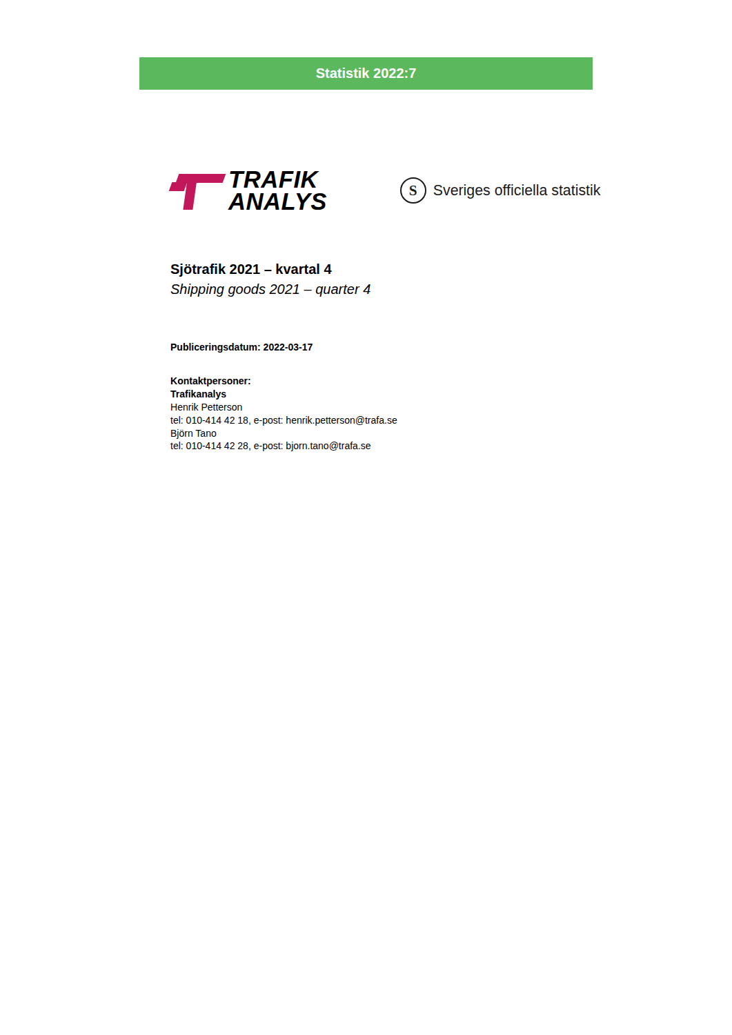Statistik 2022:7
TRAFIK
ANALYS
S
Sveriges officiella statistik
Sjötrafik 2021 – kvartal 4
Shipping goods 2021 – quarter 4
Publiceringsdatum: 2022-03-17
Kontaktpersoner:
Trafikanalys
Henrik Petterson
tel: 010-414 42 18, e-post: henrik.petterson@trafa.se
Björn Tano
tel: 010-414 42 28, e-post: bjorn.tano@trafa.se